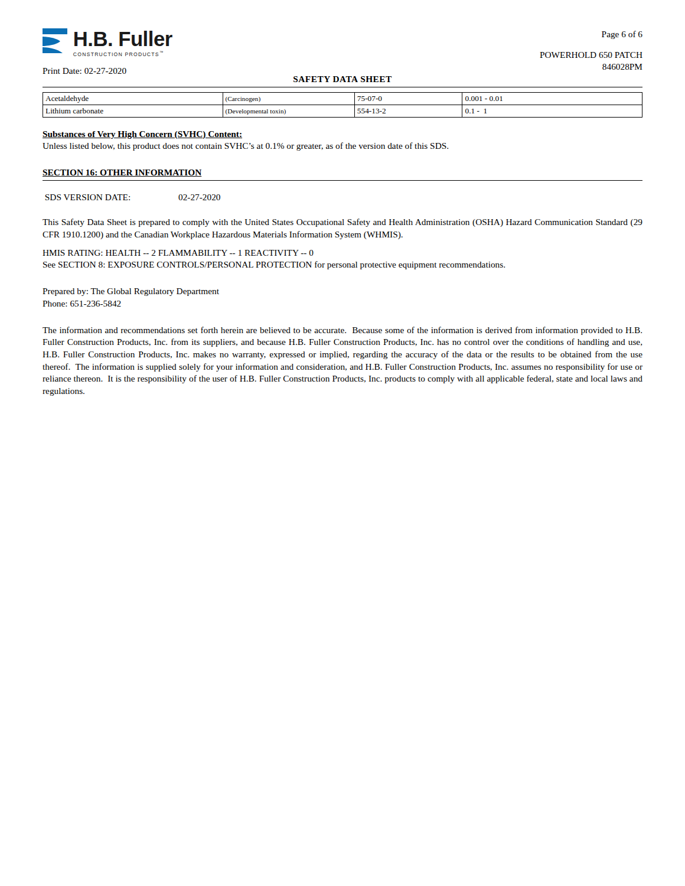H.B. Fuller
CONSTRUCTION PRODUCTS™
Page 6 of 6
POWERHOLD 650 PATCH
846028PM
Print Date: 02-27-2020
SAFETY DATA SHEET
| Acetaldehyde | (Carcinogen) | 75-07-0 | 0.001 - 0.01 |
| Lithium carbonate | (Developmental toxin) | 554-13-2 | 0.1 - 1 |
Substances of Very High Concern (SVHC) Content:
Unless listed below, this product does not contain SVHC’s at 0.1% or greater, as of the version date of this SDS.
SECTION 16: OTHER INFORMATION
SDS VERSION DATE: 02-27-2020
This Safety Data Sheet is prepared to comply with the United States Occupational Safety and Health Administration (OSHA) Hazard Communication Standard (29 CFR 1910.1200) and the Canadian Workplace Hazardous Materials Information System (WHMIS).
HMIS RATING: HEALTH -- 2 FLAMMABILITY -- 1 REACTIVITY -- 0
See SECTION 8: EXPOSURE CONTROLS/PERSONAL PROTECTION for personal protective equipment recommendations.
Prepared by: The Global Regulatory Department
Phone: 651-236-5842
The information and recommendations set forth herein are believed to be accurate. Because some of the information is derived from information provided to H.B. Fuller Construction Products, Inc. from its suppliers, and because H.B. Fuller Construction Products, Inc. has no control over the conditions of handling and use, H.B. Fuller Construction Products, Inc. makes no warranty, expressed or implied, regarding the accuracy of the data or the results to be obtained from the use thereof. The information is supplied solely for your information and consideration, and H.B. Fuller Construction Products, Inc. assumes no responsibility for use or reliance thereon. It is the responsibility of the user of H.B. Fuller Construction Products, Inc. products to comply with all applicable federal, state and local laws and regulations.